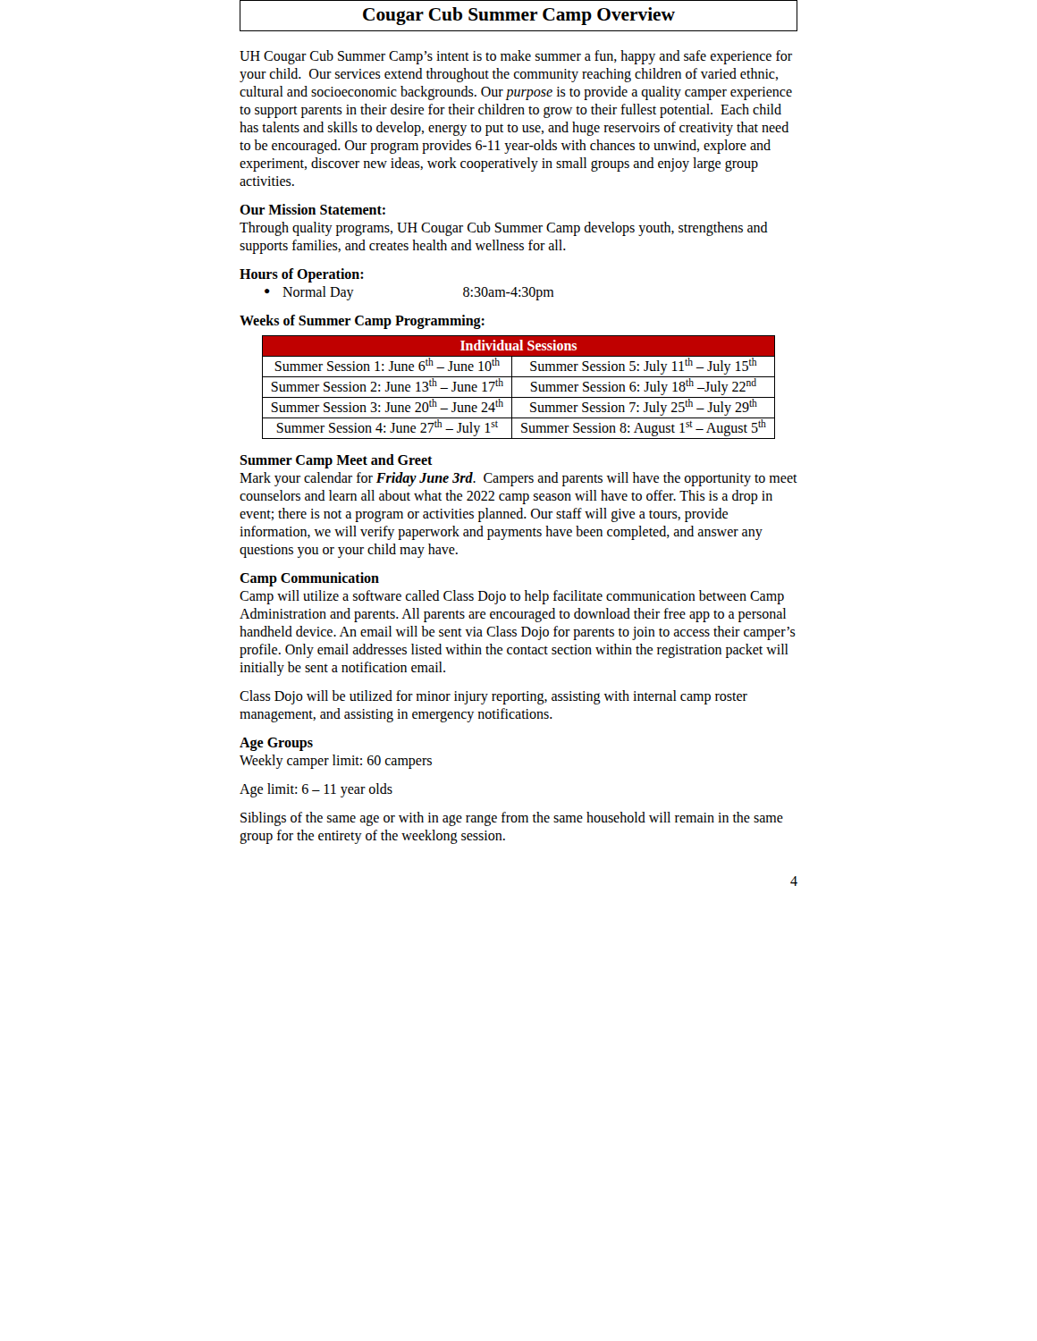Cougar Cub Summer Camp Overview
UH Cougar Cub Summer Camp’s intent is to make summer a fun, happy and safe experience for your child. Our services extend throughout the community reaching children of varied ethnic, cultural and socioeconomic backgrounds. Our purpose is to provide a quality camper experience to support parents in their desire for their children to grow to their fullest potential. Each child has talents and skills to develop, energy to put to use, and huge reservoirs of creativity that need to be encouraged. Our program provides 6-11 year-olds with chances to unwind, explore and experiment, discover new ideas, work cooperatively in small groups and enjoy large group activities.
Our Mission Statement:
Through quality programs, UH Cougar Cub Summer Camp develops youth, strengthens and supports families, and creates health and wellness for all.
Hours of Operation:
Normal Day8:30am-4:30pm
Weeks of Summer Camp Programming:
| Individual Sessions |
| --- |
| Summer Session 1: June 6 th – June 10 th | Summer Session 5: July 11 th – July 15 th |
| Summer Session 2: June 13 th – June 17 th | Summer Session 6: July 18 th –July 22 nd |
| Summer Session 3: June 20 th – June 24 th | Summer Session 7: July 25 th – July 29 th |
| Summer Session 4: June 27 th – July 1 st | Summer Session 8: August 1 st – August 5 th |
Summer Camp Meet and Greet
Mark your calendar for Friday June 3rd. Campers and parents will have the opportunity to meet counselors and learn all about what the 2022 camp season will have to offer. This is a drop in event; there is not a program or activities planned. Our staff will give a tours, provide information, we will verify paperwork and payments have been completed, and answer any questions you or your child may have.
Camp Communication
Camp will utilize a software called Class Dojo to help facilitate communication between Camp Administration and parents. All parents are encouraged to download their free app to a personal handheld device. An email will be sent via Class Dojo for parents to join to access their camper’s profile. Only email addresses listed within the contact section within the registration packet will initially be sent a notification email.
Class Dojo will be utilized for minor injury reporting, assisting with internal camp roster management, and assisting in emergency notifications.
Age Groups
Weekly camper limit: 60 campers
Age limit: 6 – 11 year olds
Siblings of the same age or with in age range from the same household will remain in the same group for the entirety of the weeklong session.
4